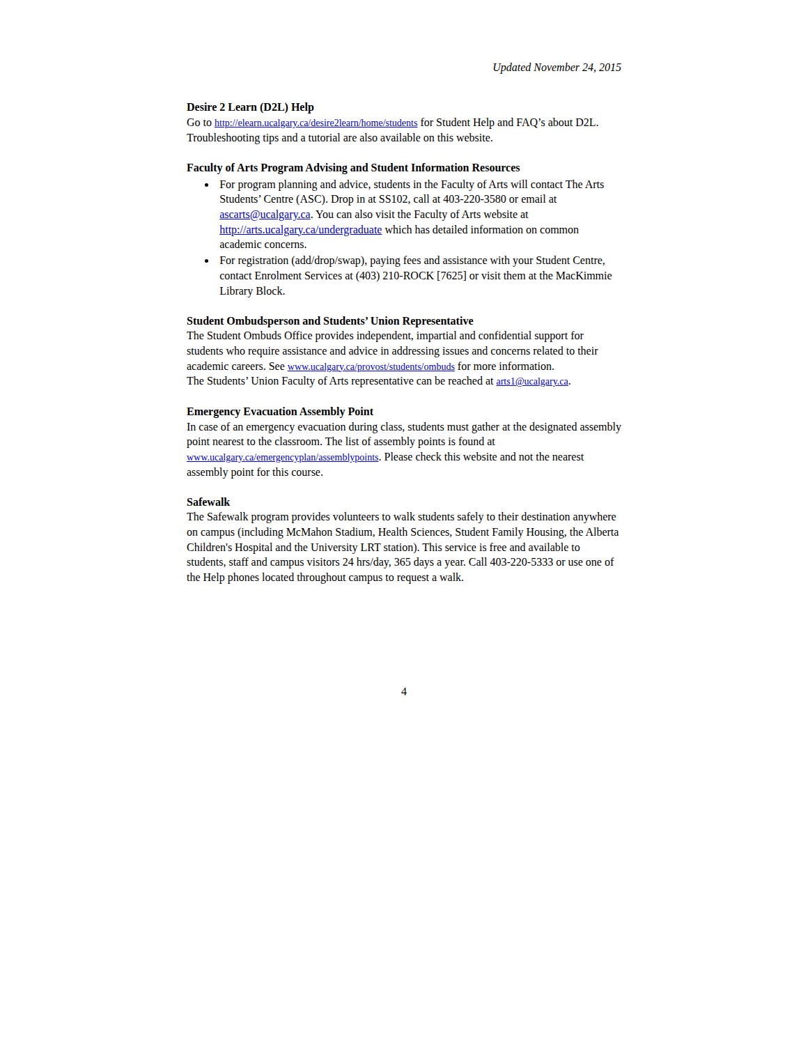Updated November 24, 2015
Desire 2 Learn (D2L) Help
Go to http://elearn.ucalgary.ca/desire2learn/home/students for Student Help and FAQ’s about D2L. Troubleshooting tips and a tutorial are also available on this website.
Faculty of Arts Program Advising and Student Information Resources
For program planning and advice, students in the Faculty of Arts will contact The Arts Students’ Centre (ASC). Drop in at SS102, call at 403-220-3580 or email at ascarts@ucalgary.ca. You can also visit the Faculty of Arts website at http://arts.ucalgary.ca/undergraduate which has detailed information on common academic concerns.
For registration (add/drop/swap), paying fees and assistance with your Student Centre, contact Enrolment Services at (403) 210-ROCK [7625] or visit them at the MacKimmie Library Block.
Student Ombudsperson and Students’ Union Representative
The Student Ombuds Office provides independent, impartial and confidential support for students who require assistance and advice in addressing issues and concerns related to their academic careers. See www.ucalgary.ca/provost/students/ombuds for more information.
The Students’ Union Faculty of Arts representative can be reached at arts1@ucalgary.ca.
Emergency Evacuation Assembly Point
In case of an emergency evacuation during class, students must gather at the designated assembly point nearest to the classroom. The list of assembly points is found at www.ucalgary.ca/emergencyplan/assemblypoints. Please check this website and not the nearest assembly point for this course.
Safewalk
The Safewalk program provides volunteers to walk students safely to their destination anywhere on campus (including McMahon Stadium, Health Sciences, Student Family Housing, the Alberta Children's Hospital and the University LRT station). This service is free and available to students, staff and campus visitors 24 hrs/day, 365 days a year. Call 403-220-5333 or use one of the Help phones located throughout campus to request a walk.
4